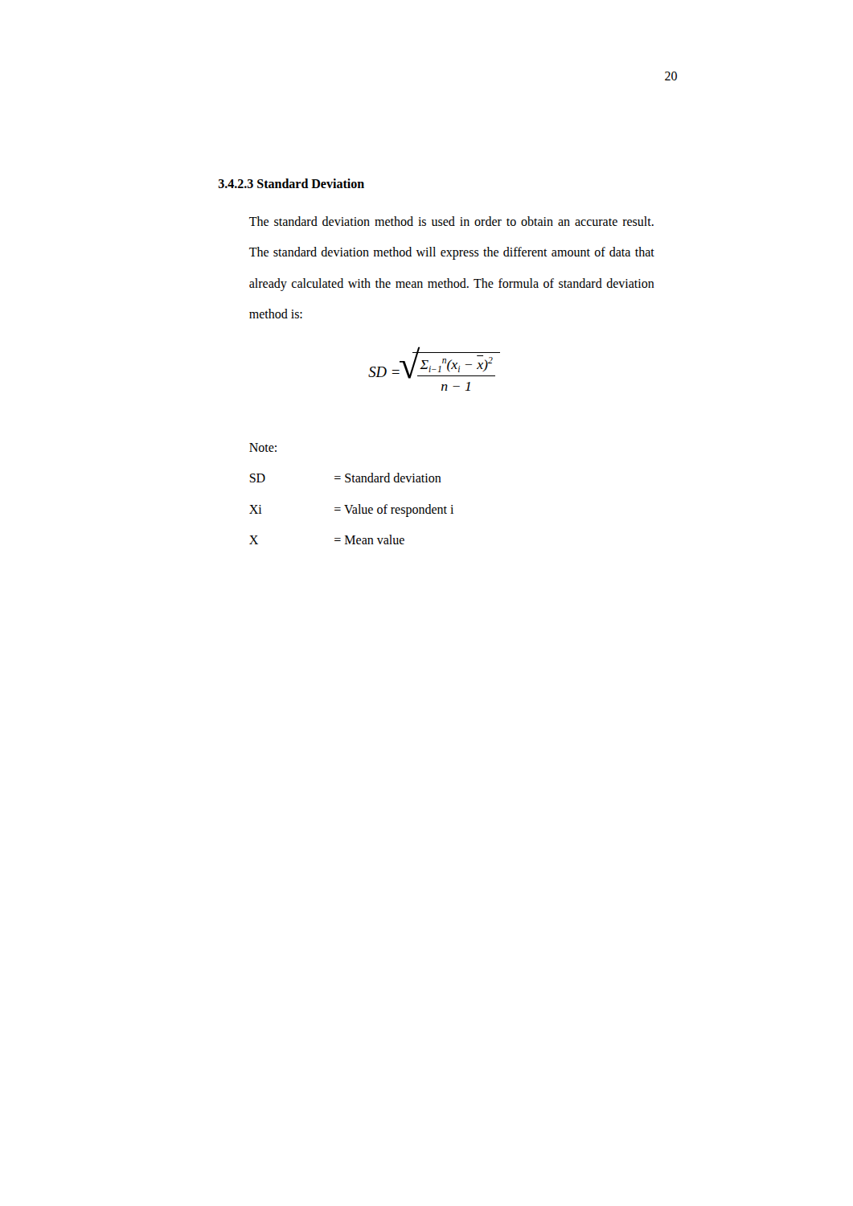20
3.4.2.3 Standard Deviation
The standard deviation method is used in order to obtain an accurate result. The standard deviation method will express the different amount of data that already calculated with the mean method. The formula of standard deviation method is:
SD = Σi−1n(xi − x)2 n − 1
Note:
| SD | = Standard deviation |
| Xi | = Value of respondent i |
| X | = Mean value |